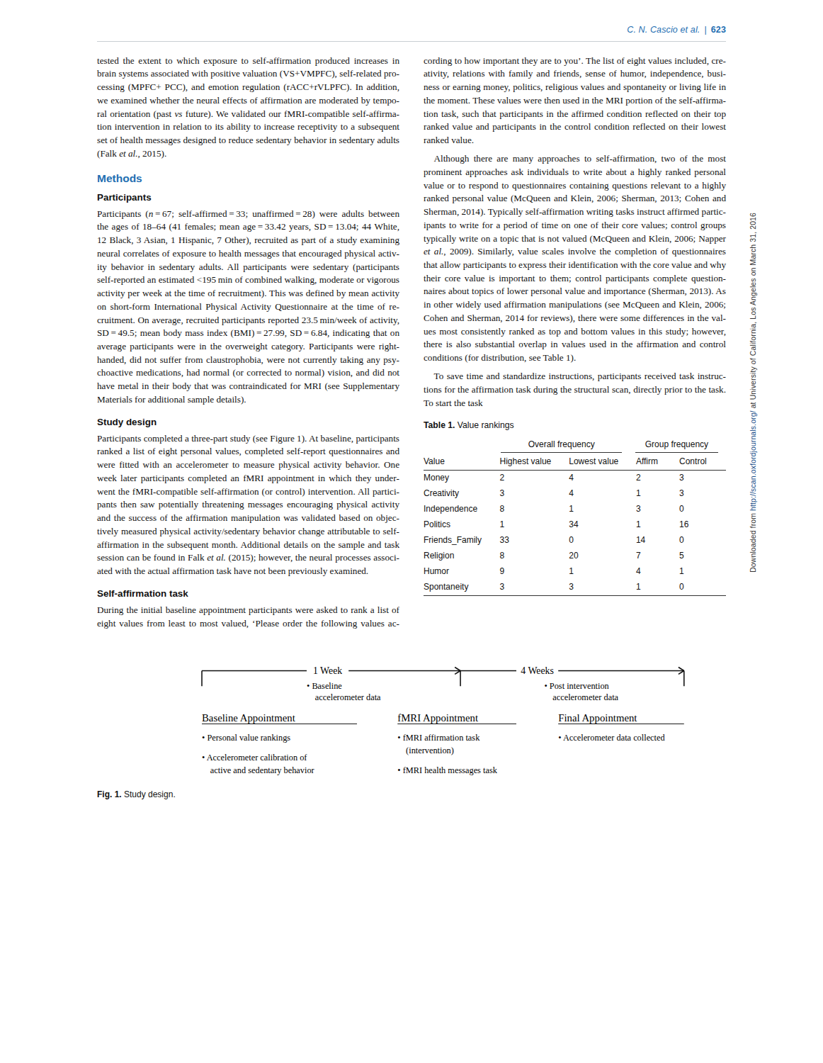C. N. Cascio et al.|623
Downloaded from http://scan.oxfordjournals.org/ at University of California, Los Angeles on March 31, 2016
tested the extent to which exposure to self-affirmation produced increases in brain systems associated with positive valuation (VS+VMPFC), self-related processing (MPFC+ PCC), and emotion regulation (rACC+rVLPFC). In addition, we examined whether the neural effects of affirmation are moderated by temporal orientation (past vs future). We validated our fMRI-compatible self-affirmation intervention in relation to its ability to increase receptivity to a subsequent set of health messages designed to reduce sedentary behavior in sedentary adults (Falk et al., 2015).
Methods
Participants
Participants (n = 67; self-affirmed = 33; unaffirmed = 28) were adults between the ages of 18–64 (41 females; mean age = 33.42 years, SD = 13.04; 44 White, 12 Black, 3 Asian, 1 Hispanic, 7 Other), recruited as part of a study examining neural correlates of exposure to health messages that encouraged physical activity behavior in sedentary adults. All participants were sedentary (participants self-reported an estimated <195 min of combined walking, moderate or vigorous activity per week at the time of recruitment). This was defined by mean activity on short-form International Physical Activity Questionnaire at the time of recruitment. On average, recruited participants reported 23.5 min/week of activity, SD = 49.5; mean body mass index (BMI) = 27.99, SD = 6.84, indicating that on average participants were in the overweight category. Participants were right-handed, did not suffer from claustrophobia, were not currently taking any psychoactive medications, had normal (or corrected to normal) vision, and did not have metal in their body that was contraindicated for MRI (see Supplementary Materials for additional sample details).
Study design
Participants completed a three-part study (see Figure 1). At baseline, participants ranked a list of eight personal values, completed self-report questionnaires and were fitted with an accelerometer to measure physical activity behavior. One week later participants completed an fMRI appointment in which they underwent the fMRI-compatible self-affirmation (or control) intervention. All participants then saw potentially threatening messages encouraging physical activity and the success of the affirmation manipulation was validated based on objectively measured physical activity/sedentary behavior change attributable to self-affirmation in the subsequent month. Additional details on the sample and task session can be found in Falk et al. (2015); however, the neural processes associated with the actual affirmation task have not been previously examined.
Self-affirmation task
During the initial baseline appointment participants were asked to rank a list of eight values from least to most valued, ‘Please order the following values according to how important they are to you’. The list of eight values included, creativity, relations with family and friends, sense of humor, independence, business or earning money, politics, religious values and spontaneity or living life in the moment. These values were then used in the MRI portion of the self-affirmation task, such that participants in the affirmed condition reflected on their top ranked value and participants in the control condition reflected on their lowest ranked value.
Although there are many approaches to self-affirmation, two of the most prominent approaches ask individuals to write about a highly ranked personal value or to respond to questionnaires containing questions relevant to a highly ranked personal value (McQueen and Klein, 2006; Sherman, 2013; Cohen and Sherman, 2014). Typically self-affirmation writing tasks instruct affirmed participants to write for a period of time on one of their core values; control groups typically write on a topic that is not valued (McQueen and Klein, 2006; Napper et al., 2009). Similarly, value scales involve the completion of questionnaires that allow participants to express their identification with the core value and why their core value is important to them; control participants complete questionnaires about topics of lower personal value and importance (Sherman, 2013). As in other widely used affirmation manipulations (see McQueen and Klein, 2006; Cohen and Sherman, 2014 for reviews), there were some differences in the values most consistently ranked as top and bottom values in this study; however, there is also substantial overlap in values used in the affirmation and control conditions (for distribution, see Table 1).
To save time and standardize instructions, participants received task instructions for the affirmation task during the structural scan, directly prior to the task. To start the task
Table 1. Value rankings
| | Overall frequency | Group frequency |
| --- | --- | --- |
| Value | Highest value | Lowest value | Affirm | Control |
| Money | 2 | 4 | 2 | 3 |
| Creativity | 3 | 4 | 1 | 3 |
| Independence | 8 | 1 | 3 | 0 |
| Politics | 1 | 34 | 1 | 16 |
| Friends_Family | 33 | 0 | 14 | 0 |
| Religion | 8 | 20 | 7 | 5 |
| Humor | 9 | 1 | 4 | 1 |
| Spontaneity | 3 | 3 | 1 | 0 |
1 Week 4 Weeks • Baseline accelerometer data • Post intervention accelerometer data Baseline Appointment fMRI Appointment Final Appointment • Personal value rankings • Accelerometer calibration of active and sedentary behavior • fMRI affirmation task (intervention) • fMRI health messages task • Accelerometer data collected
Fig. 1. Study design.